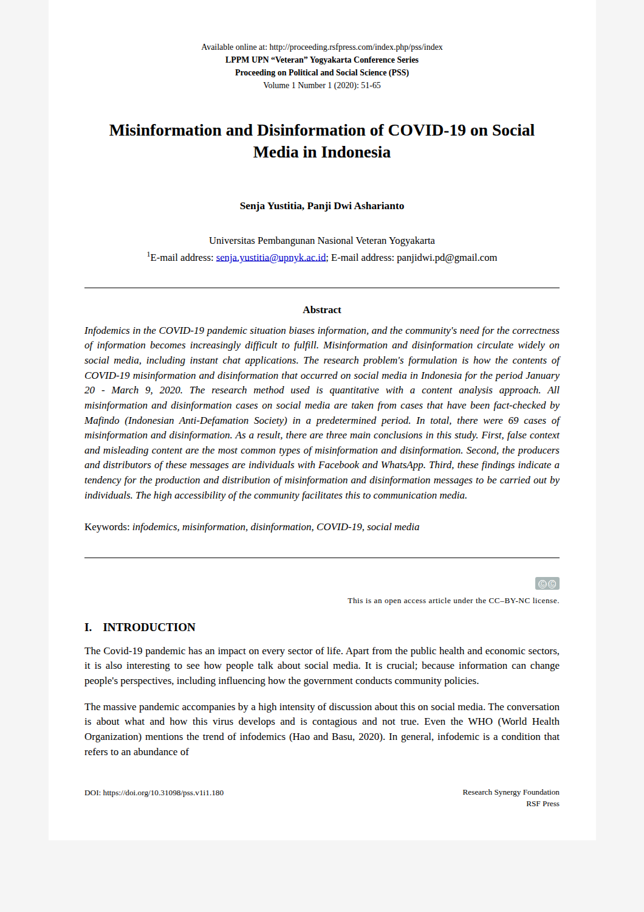Available online at: http://proceeding.rsfpress.com/index.php/pss/index
LPPM UPN “Veteran” Yogyakarta Conference Series
Proceeding on Political and Social Science (PSS)
Volume 1 Number 1 (2020): 51-65
Misinformation and Disinformation of COVID-19 on Social Media in Indonesia
Senja Yustitia, Panji Dwi Asharianto
Universitas Pembangunan Nasional Veteran Yogyakarta
1E-mail address: senja.yustitia@upnyk.ac.id; E-mail address: panjidwi.pd@gmail.com
Abstract
Infodemics in the COVID-19 pandemic situation biases information, and the community's need for the correctness of information becomes increasingly difficult to fulfill. Misinformation and disinformation circulate widely on social media, including instant chat applications. The research problem's formulation is how the contents of COVID-19 misinformation and disinformation that occurred on social media in Indonesia for the period January 20 - March 9, 2020. The research method used is quantitative with a content analysis approach. All misinformation and disinformation cases on social media are taken from cases that have been fact-checked by Mafindo (Indonesian Anti-Defamation Society) in a predetermined period. In total, there were 69 cases of misinformation and disinformation. As a result, there are three main conclusions in this study. First, false context and misleading content are the most common types of misinformation and disinformation. Second, the producers and distributors of these messages are individuals with Facebook and WhatsApp. Third, these findings indicate a tendency for the production and distribution of misinformation and disinformation messages to be carried out by individuals. The high accessibility of the community facilitates this to communication media.
Keywords: infodemics, misinformation, disinformation, COVID-19, social media
ⒸⒸ
This is an open access article under the CC–BY-NC license.
I. INTRODUCTION
The Covid-19 pandemic has an impact on every sector of life. Apart from the public health and economic sectors, it is also interesting to see how people talk about social media. It is crucial; because information can change people's perspectives, including influencing how the government conducts community policies.
The massive pandemic accompanies by a high intensity of discussion about this on social media. The conversation is about what and how this virus develops and is contagious and not true. Even the WHO (World Health Organization) mentions the trend of infodemics (Hao and Basu, 2020). In general, infodemic is a condition that refers to an abundance of
DOI: https://doi.org/10.31098/pss.v1i1.180
Research Synergy Foundation
RSF Press